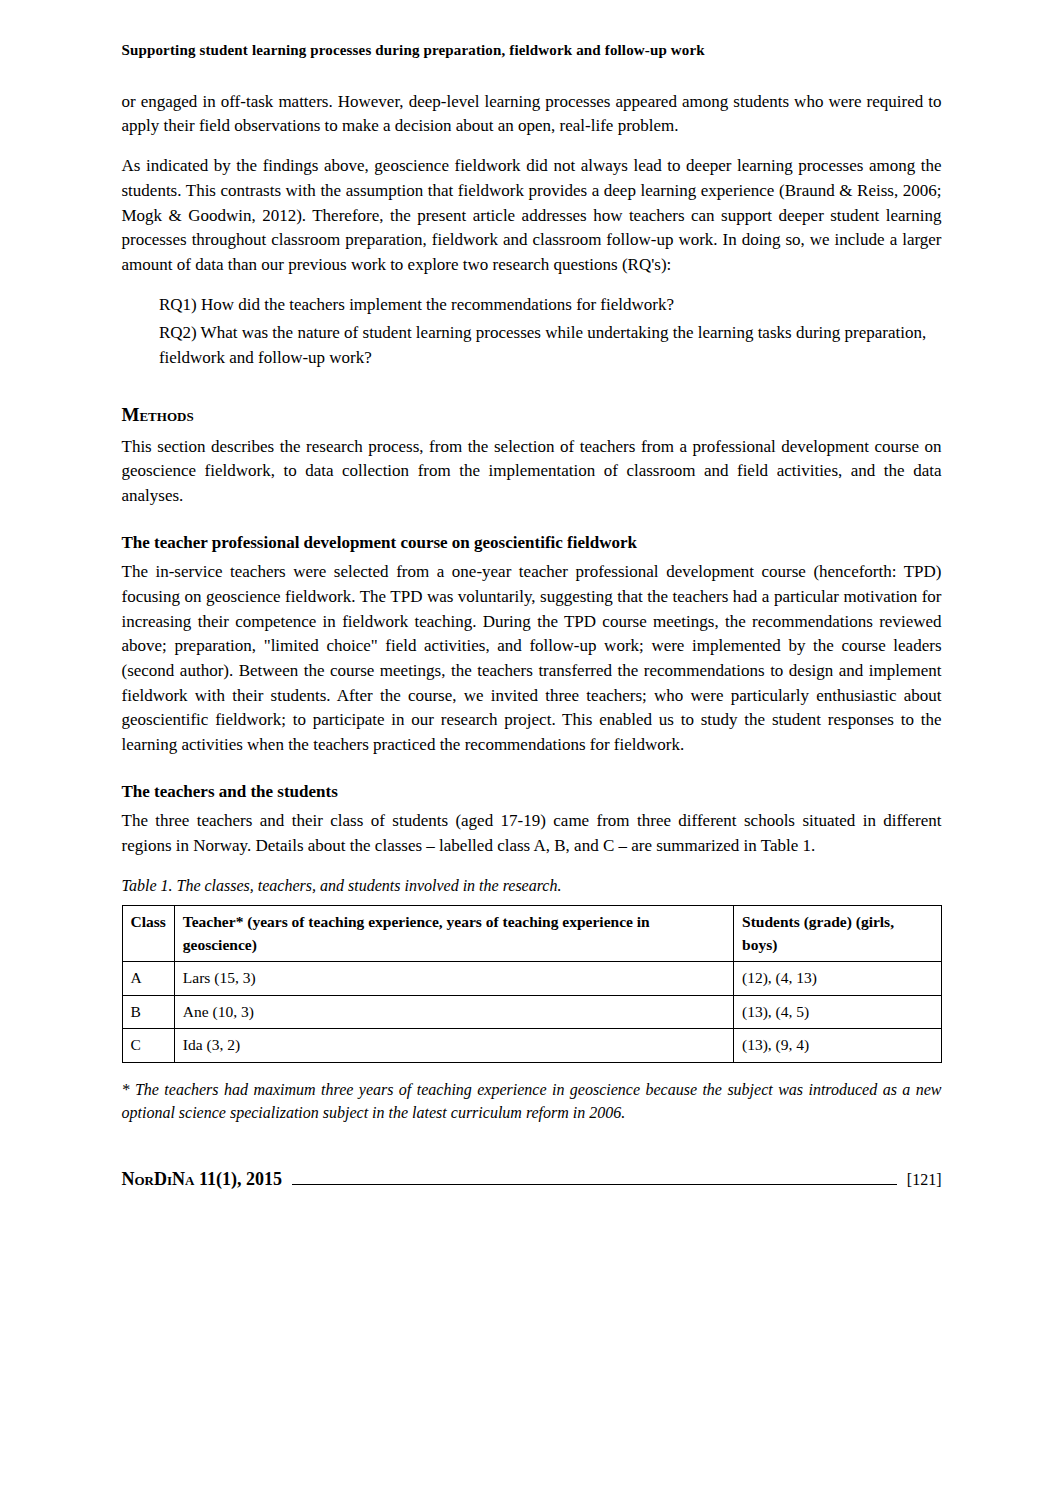Supporting student learning processes during preparation, fieldwork and follow-up work
or engaged in off-task matters. However, deep-level learning processes appeared among students who were required to apply their field observations to make a decision about an open, real-life problem.
As indicated by the findings above, geoscience fieldwork did not always lead to deeper learning processes among the students. This contrasts with the assumption that fieldwork provides a deep learning experience (Braund & Reiss, 2006; Mogk & Goodwin, 2012). Therefore, the present article addresses how teachers can support deeper student learning processes throughout classroom preparation, fieldwork and classroom follow-up work. In doing so, we include a larger amount of data than our previous work to explore two research questions (RQ's):
RQ1) How did the teachers implement the recommendations for fieldwork?
RQ2) What was the nature of student learning processes while undertaking the learning tasks during preparation, fieldwork and follow-up work?
Methods
This section describes the research process, from the selection of teachers from a professional development course on geoscience fieldwork, to data collection from the implementation of classroom and field activities, and the data analyses.
The teacher professional development course on geoscientific fieldwork
The in-service teachers were selected from a one-year teacher professional development course (henceforth: TPD) focusing on geoscience fieldwork. The TPD was voluntarily, suggesting that the teachers had a particular motivation for increasing their competence in fieldwork teaching. During the TPD course meetings, the recommendations reviewed above; preparation, "limited choice" field activities, and follow-up work; were implemented by the course leaders (second author). Between the course meetings, the teachers transferred the recommendations to design and implement fieldwork with their students. After the course, we invited three teachers; who were particularly enthusiastic about geoscientific fieldwork; to participate in our research project. This enabled us to study the student responses to the learning activities when the teachers practiced the recommendations for fieldwork.
The teachers and the students
The three teachers and their class of students (aged 17-19) came from three different schools situated in different regions in Norway. Details about the classes – labelled class A, B, and C – are summarized in Table 1.
Table 1. The classes, teachers, and students involved in the research.
| Class | Teacher* (years of teaching experience, years of teaching experience in geoscience) | Students (grade) (girls, boys) |
| --- | --- | --- |
| A | Lars (15, 3) | (12), (4, 13) |
| B | Ane (10, 3) | (13), (4, 5) |
| C | Ida (3, 2) | (13), (9, 4) |
* The teachers had maximum three years of teaching experience in geoscience because the subject was introduced as a new optional science specialization subject in the latest curriculum reform in 2006.
NorDiNa 11(1), 2015 [121]